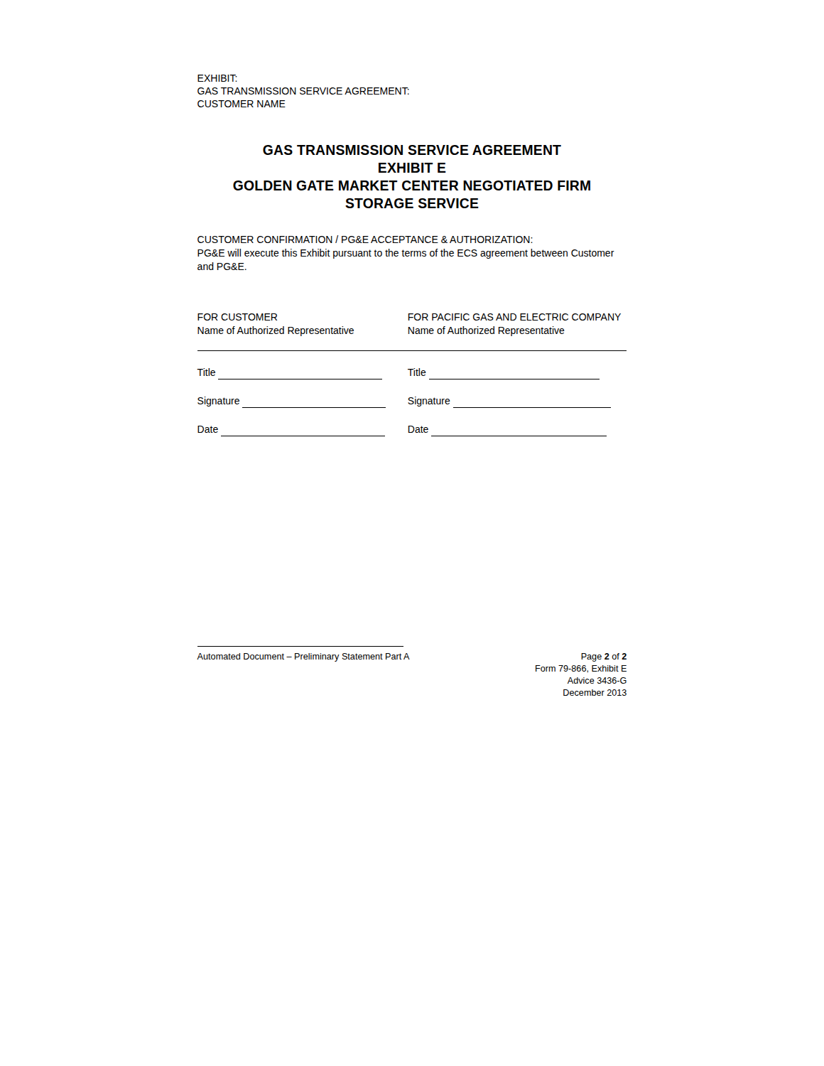EXHIBIT:
GAS TRANSMISSION SERVICE AGREEMENT:
CUSTOMER NAME
GAS TRANSMISSION SERVICE AGREEMENT
EXHIBIT E
GOLDEN GATE MARKET CENTER NEGOTIATED FIRM STORAGE SERVICE
CUSTOMER CONFIRMATION / PG&E ACCEPTANCE & AUTHORIZATION:
PG&E will execute this Exhibit pursuant to the terms of the ECS agreement between Customer and PG&E.
| FOR CUSTOMER | FOR PACIFIC GAS AND ELECTRIC COMPANY |
| Name of Authorized Representative | Name of Authorized Representative |
| Title | Title |
| Signature | Signature |
| Date | Date |
Automated Document – Preliminary Statement Part A
Page 2 of 2
Form 79-866, Exhibit E
Advice 3436-G
December 2013